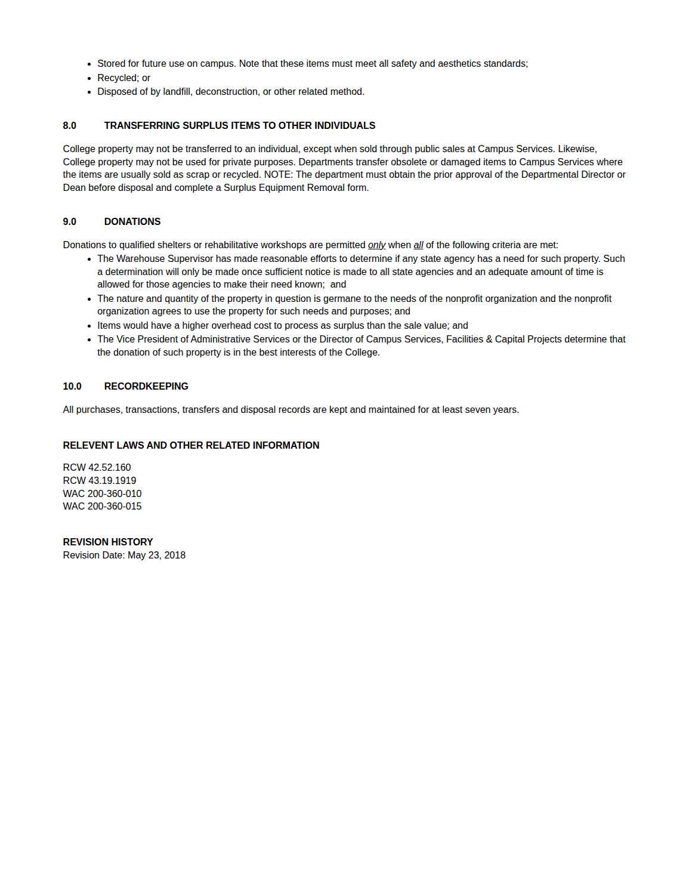Stored for future use on campus. Note that these items must meet all safety and aesthetics standards;
Recycled; or
Disposed of by landfill, deconstruction, or other related method.
8.0 TRANSFERRING SURPLUS ITEMS TO OTHER INDIVIDUALS
College property may not be transferred to an individual, except when sold through public sales at Campus Services. Likewise, College property may not be used for private purposes. Departments transfer obsolete or damaged items to Campus Services where the items are usually sold as scrap or recycled. NOTE: The department must obtain the prior approval of the Departmental Director or Dean before disposal and complete a Surplus Equipment Removal form.
9.0 DONATIONS
Donations to qualified shelters or rehabilitative workshops are permitted only when all of the following criteria are met:
The Warehouse Supervisor has made reasonable efforts to determine if any state agency has a need for such property. Such a determination will only be made once sufficient notice is made to all state agencies and an adequate amount of time is allowed for those agencies to make their need known; and
The nature and quantity of the property in question is germane to the needs of the nonprofit organization and the nonprofit organization agrees to use the property for such needs and purposes; and
Items would have a higher overhead cost to process as surplus than the sale value; and
The Vice President of Administrative Services or the Director of Campus Services, Facilities & Capital Projects determine that the donation of such property is in the best interests of the College.
10.0 RECORDKEEPING
All purchases, transactions, transfers and disposal records are kept and maintained for at least seven years.
RELEVENT LAWS AND OTHER RELATED INFORMATION
RCW 42.52.160
RCW 43.19.1919
WAC 200-360-010
WAC 200-360-015
REVISION HISTORY
Revision Date: May 23, 2018